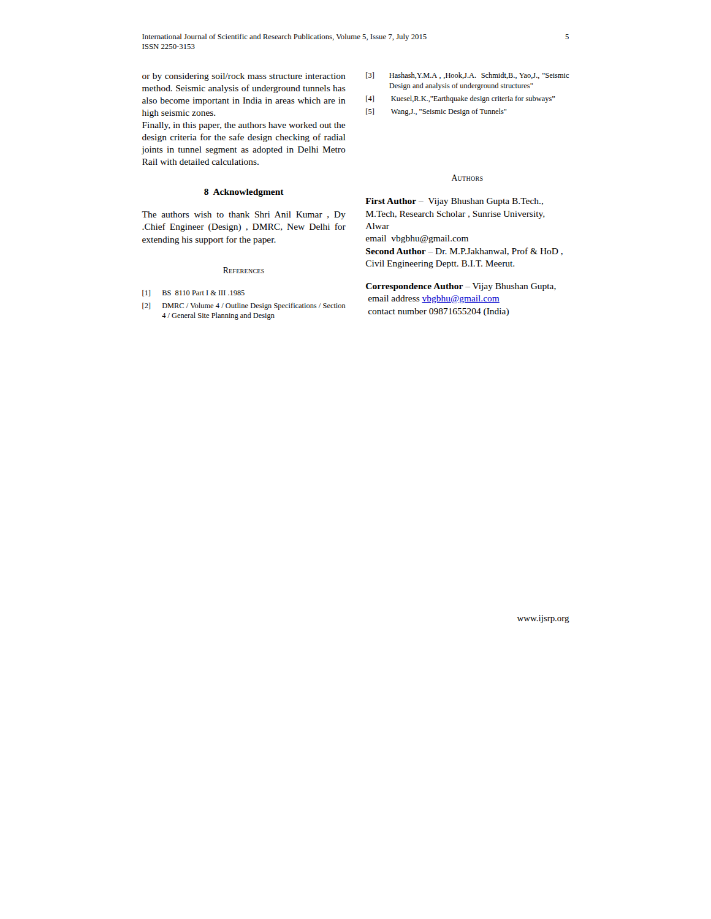International Journal of Scientific and Research Publications, Volume 5, Issue 7, July 2015
ISSN 2250-3153
5
or by considering soil/rock mass structure interaction method. Seismic analysis of underground tunnels has also become important in India in areas which are in high seismic zones.
Finally, in this paper, the authors have worked out the design criteria for the safe design checking of radial joints in tunnel segment as adopted in Delhi Metro Rail with detailed calculations.
8 Acknowledgment
The authors wish to thank Shri Anil Kumar , Dy .Chief Engineer (Design) , DMRC, New Delhi for extending his support for the paper.
References
[1] BS 8110 Part I & III .1985
[2] DMRC / Volume 4 / Outline Design Specifications / Section 4 / General Site Planning and Design
[3] Hashash,Y.M.A , ,Hook,J.A. Schmidt,B., Yao,J., "Seismic Design and analysis of underground structures"
[4] Kuesel,R.K.,"Earthquake design criteria for subways”
[5] Wang,J., "Seismic Design of Tunnels"
Authors
First Author – Vijay Bhushan Gupta B.Tech., M.Tech, Research Scholar , Sunrise University, Alwar
email vbgbhu@gmail.com
Second Author – Dr. M.P.Jakhanwal, Prof & HoD , Civil Engineering Deptt. B.I.T. Meerut.
Correspondence Author – Vijay Bhushan Gupta,
email address vbgbhu@gmail.com
contact number 09871655204 (India)
www.ijsrp.org